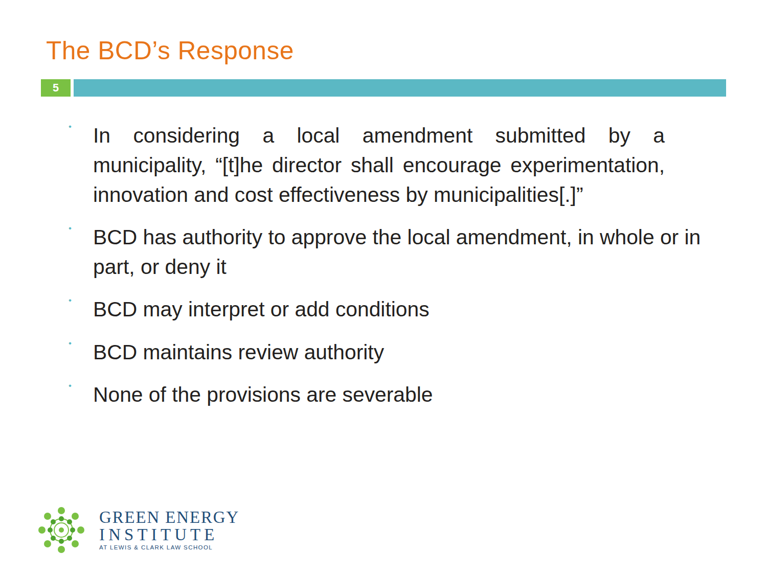The BCD’s Response
5
In considering a local amendment submitted by a municipality, “[t]he director shall encourage experimentation, innovation and cost effectiveness by municipalities[.]”
BCD has authority to approve the local amendment, in whole or in part, or deny it
BCD may interpret or add conditions
BCD maintains review authority
None of the provisions are severable
GREEN ENERGY
INSTITUTE
AT LEWIS & CLARK LAW SCHOOL